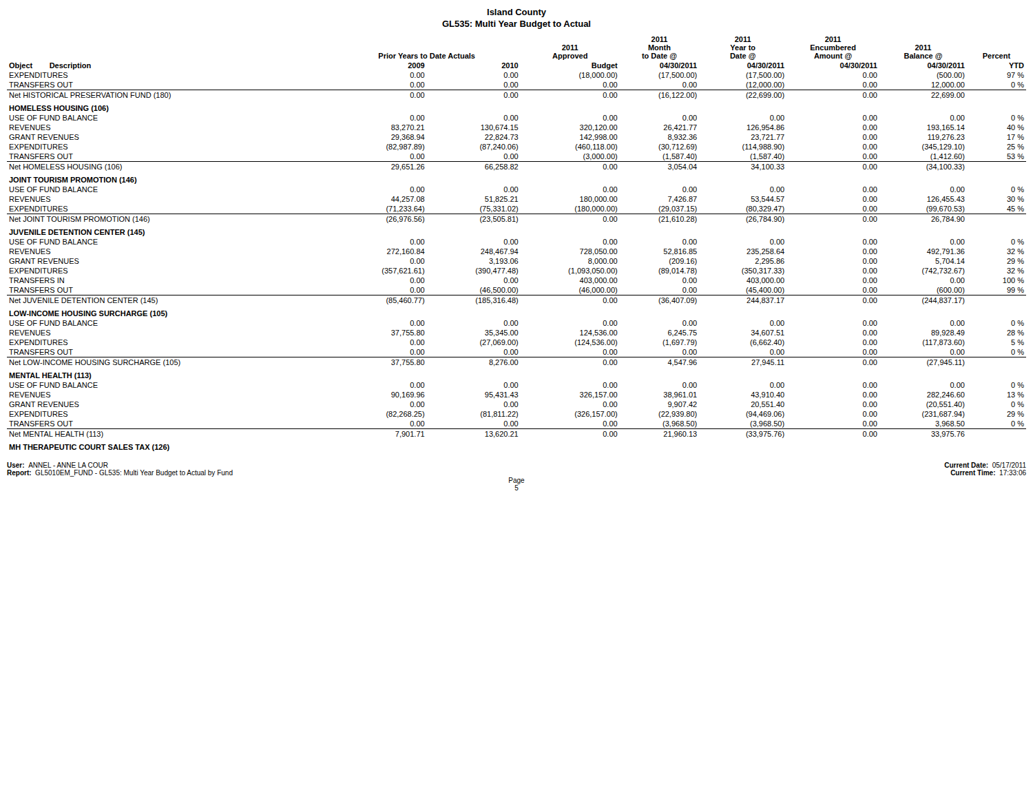Island County
GL535: Multi Year Budget to Actual
| | Prior Years to Date Actuals | 2011 Approved | 2011 Month to Date @ | 2011 Year to Date @ | 2011 Encumbered Amount @ | 2011 Balance @ | Percent |
| Object Description | 2009 | 2010 | Budget | 04/30/2011 | 04/30/2011 | 04/30/2011 | 04/30/2011 | YTD |
| EXPENDITURES | 0.00 | 0.00 | (18,000.00) | (17,500.00) | (17,500.00) | 0.00 | (500.00) | 97 % |
| TRANSFERS OUT | 0.00 | 0.00 | 0.00 | 0.00 | (12,000.00) | 0.00 | 12,000.00 | 0 % |
| Net HISTORICAL PRESERVATION FUND (180) | 0.00 | 0.00 | 0.00 | (16,122.00) | (22,699.00) | 0.00 | 22,699.00 | |
| HOMELESS HOUSING (106) |
| USE OF FUND BALANCE | 0.00 | 0.00 | 0.00 | 0.00 | 0.00 | 0.00 | 0.00 | 0 % |
| REVENUES | 83,270.21 | 130,674.15 | 320,120.00 | 26,421.77 | 126,954.86 | 0.00 | 193,165.14 | 40 % |
| GRANT REVENUES | 29,368.94 | 22,824.73 | 142,998.00 | 8,932.36 | 23,721.77 | 0.00 | 119,276.23 | 17 % |
| EXPENDITURES | (82,987.89) | (87,240.06) | (460,118.00) | (30,712.69) | (114,988.90) | 0.00 | (345,129.10) | 25 % |
| TRANSFERS OUT | 0.00 | 0.00 | (3,000.00) | (1,587.40) | (1,587.40) | 0.00 | (1,412.60) | 53 % |
| Net HOMELESS HOUSING (106) | 29,651.26 | 66,258.82 | 0.00 | 3,054.04 | 34,100.33 | 0.00 | (34,100.33) | |
| JOINT TOURISM PROMOTION (146) |
| USE OF FUND BALANCE | 0.00 | 0.00 | 0.00 | 0.00 | 0.00 | 0.00 | 0.00 | 0 % |
| REVENUES | 44,257.08 | 51,825.21 | 180,000.00 | 7,426.87 | 53,544.57 | 0.00 | 126,455.43 | 30 % |
| EXPENDITURES | (71,233.64) | (75,331.02) | (180,000.00) | (29,037.15) | (80,329.47) | 0.00 | (99,670.53) | 45 % |
| Net JOINT TOURISM PROMOTION (146) | (26,976.56) | (23,505.81) | 0.00 | (21,610.28) | (26,784.90) | 0.00 | 26,784.90 | |
| JUVENILE DETENTION CENTER (145) |
| USE OF FUND BALANCE | 0.00 | 0.00 | 0.00 | 0.00 | 0.00 | 0.00 | 0.00 | 0 % |
| REVENUES | 272,160.84 | 248,467.94 | 728,050.00 | 52,816.85 | 235,258.64 | 0.00 | 492,791.36 | 32 % |
| GRANT REVENUES | 0.00 | 3,193.06 | 8,000.00 | (209.16) | 2,295.86 | 0.00 | 5,704.14 | 29 % |
| EXPENDITURES | (357,621.61) | (390,477.48) | (1,093,050.00) | (89,014.78) | (350,317.33) | 0.00 | (742,732.67) | 32 % |
| TRANSFERS IN | 0.00 | 0.00 | 403,000.00 | 0.00 | 403,000.00 | 0.00 | 0.00 | 100 % |
| TRANSFERS OUT | 0.00 | (46,500.00) | (46,000.00) | 0.00 | (45,400.00) | 0.00 | (600.00) | 99 % |
| Net JUVENILE DETENTION CENTER (145) | (85,460.77) | (185,316.48) | 0.00 | (36,407.09) | 244,837.17 | 0.00 | (244,837.17) | |
| LOW-INCOME HOUSING SURCHARGE (105) |
| USE OF FUND BALANCE | 0.00 | 0.00 | 0.00 | 0.00 | 0.00 | 0.00 | 0.00 | 0 % |
| REVENUES | 37,755.80 | 35,345.00 | 124,536.00 | 6,245.75 | 34,607.51 | 0.00 | 89,928.49 | 28 % |
| EXPENDITURES | 0.00 | (27,069.00) | (124,536.00) | (1,697.79) | (6,662.40) | 0.00 | (117,873.60) | 5 % |
| TRANSFERS OUT | 0.00 | 0.00 | 0.00 | 0.00 | 0.00 | 0.00 | 0.00 | 0 % |
| Net LOW-INCOME HOUSING SURCHARGE (105) | 37,755.80 | 8,276.00 | 0.00 | 4,547.96 | 27,945.11 | 0.00 | (27,945.11) | |
| MENTAL HEALTH (113) |
| USE OF FUND BALANCE | 0.00 | 0.00 | 0.00 | 0.00 | 0.00 | 0.00 | 0.00 | 0 % |
| REVENUES | 90,169.96 | 95,431.43 | 326,157.00 | 38,961.01 | 43,910.40 | 0.00 | 282,246.60 | 13 % |
| GRANT REVENUES | 0.00 | 0.00 | 0.00 | 9,907.42 | 20,551.40 | 0.00 | (20,551.40) | 0 % |
| EXPENDITURES | (82,268.25) | (81,811.22) | (326,157.00) | (22,939.80) | (94,469.06) | 0.00 | (231,687.94) | 29 % |
| TRANSFERS OUT | 0.00 | 0.00 | 0.00 | (3,968.50) | (3,968.50) | 0.00 | 3,968.50 | 0 % |
| Net MENTAL HEALTH (113) | 7,901.71 | 13,620.21 | 0.00 | 21,960.13 | (33,975.76) | 0.00 | 33,975.76 | |
| MH THERAPEUTIC COURT SALES TAX (126) |
User: ANNEL - ANNE LA COUR
Report: GL5010EM_FUND - GL535: Multi Year Budget to Actual by Fund
Current Date: 05/17/2011
Current Time: 17:33:06
Page
5